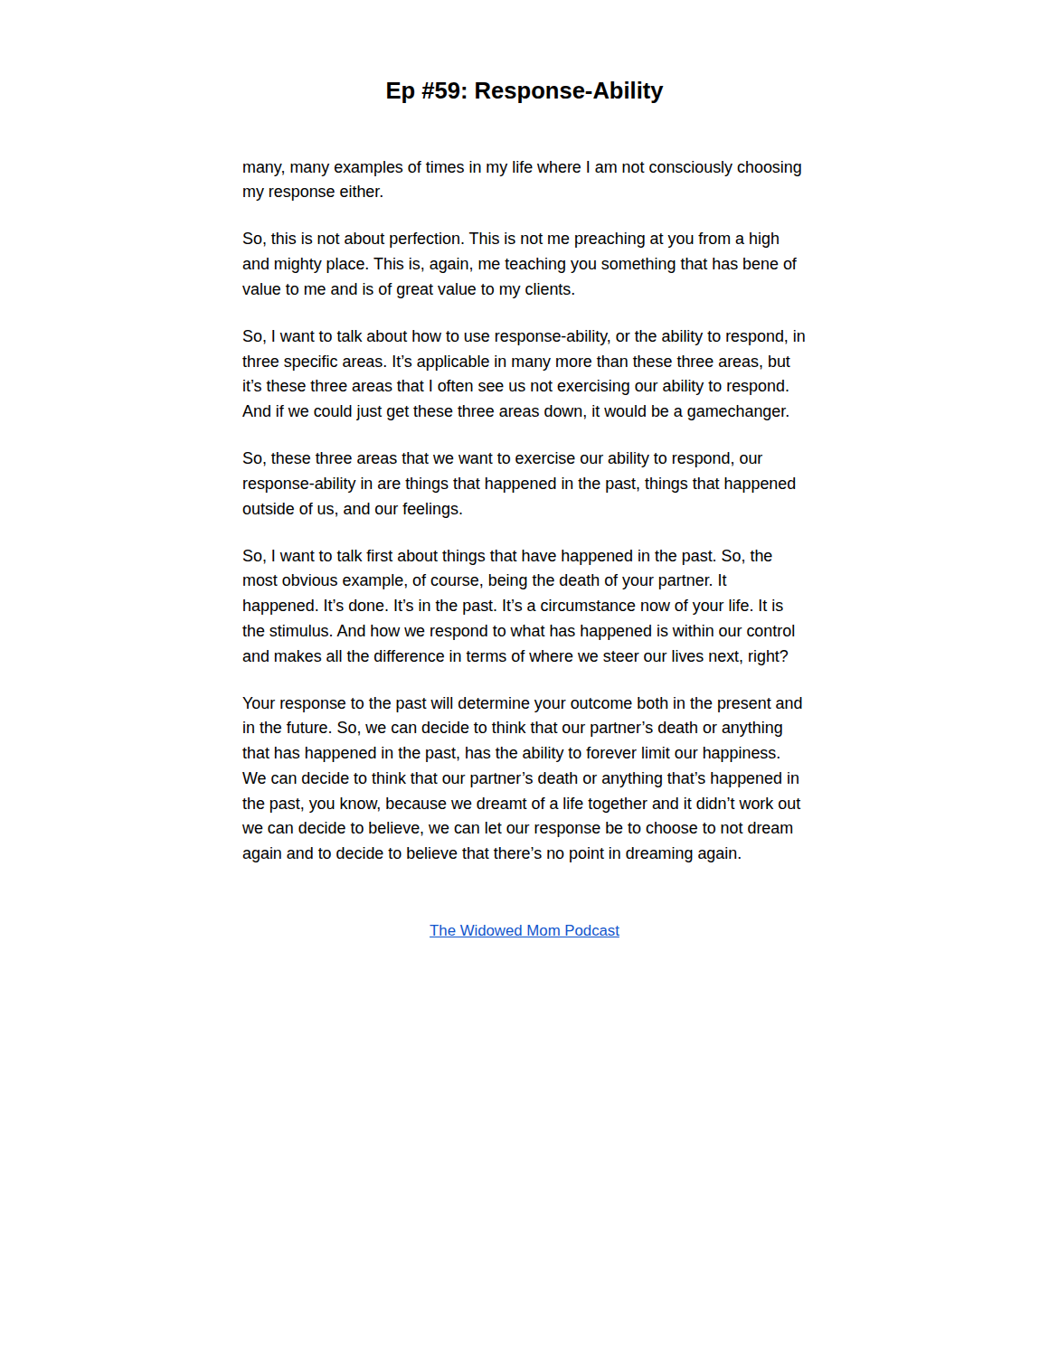Ep #59: Response-Ability
many, many examples of times in my life where I am not consciously choosing my response either.
So, this is not about perfection. This is not me preaching at you from a high and mighty place. This is, again, me teaching you something that has bene of value to me and is of great value to my clients.
So, I want to talk about how to use response-ability, or the ability to respond, in three specific areas. It’s applicable in many more than these three areas, but it’s these three areas that I often see us not exercising our ability to respond. And if we could just get these three areas down, it would be a gamechanger.
So, these three areas that we want to exercise our ability to respond, our response-ability in are things that happened in the past, things that happened outside of us, and our feelings.
So, I want to talk first about things that have happened in the past. So, the most obvious example, of course, being the death of your partner. It happened. It’s done. It’s in the past. It’s a circumstance now of your life. It is the stimulus. And how we respond to what has happened is within our control and makes all the difference in terms of where we steer our lives next, right?
Your response to the past will determine your outcome both in the present and in the future. So, we can decide to think that our partner’s death or anything that has happened in the past, has the ability to forever limit our happiness. We can decide to think that our partner’s death or anything that’s happened in the past, you know, because we dreamt of a life together and it didn’t work out we can decide to believe, we can let our response be to choose to not dream again and to decide to believe that there’s no point in dreaming again.
The Widowed Mom Podcast